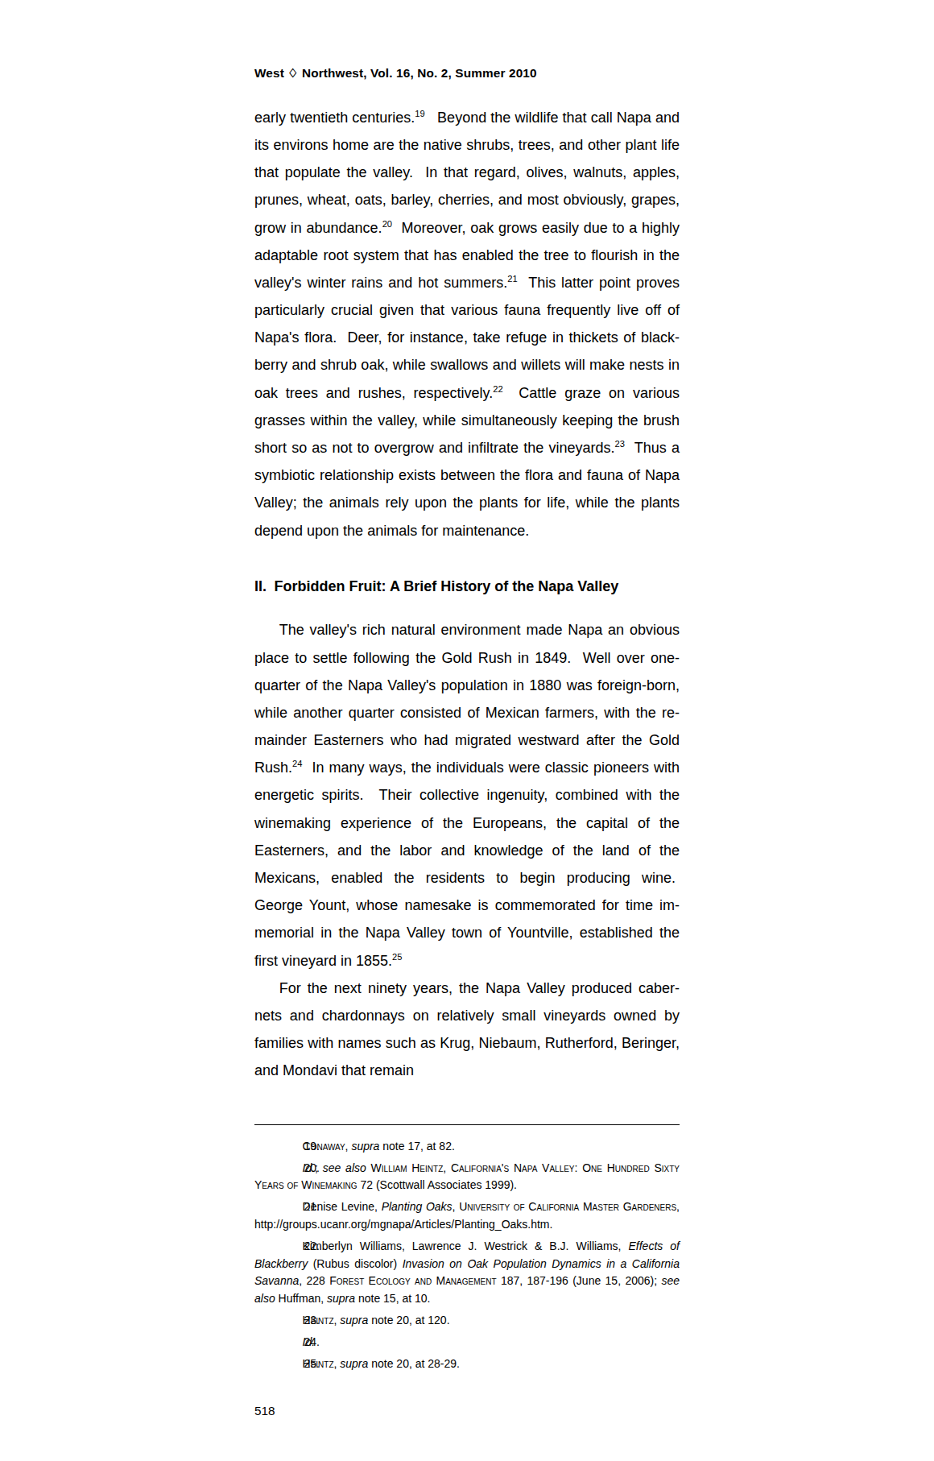West ♢ Northwest, Vol. 16, No. 2, Summer 2010
early twentieth centuries.19 Beyond the wildlife that call Napa and its environs home are the native shrubs, trees, and other plant life that populate the valley. In that regard, olives, walnuts, apples, prunes, wheat, oats, barley, cherries, and most obviously, grapes, grow in abundance.20 Moreover, oak grows easily due to a highly adaptable root system that has enabled the tree to flourish in the valley's winter rains and hot summers.21 This latter point proves particularly crucial given that various fauna frequently live off of Napa's flora. Deer, for instance, take refuge in thickets of blackberry and shrub oak, while swallows and willets will make nests in oak trees and rushes, respectively.22 Cattle graze on various grasses within the valley, while simultaneously keeping the brush short so as not to overgrow and infiltrate the vineyards.23 Thus a symbiotic relationship exists between the flora and fauna of Napa Valley; the animals rely upon the plants for life, while the plants depend upon the animals for maintenance.
II. Forbidden Fruit: A Brief History of the Napa Valley
The valley's rich natural environment made Napa an obvious place to settle following the Gold Rush in 1849. Well over one-quarter of the Napa Valley's population in 1880 was foreign-born, while another quarter consisted of Mexican farmers, with the remainder Easterners who had migrated westward after the Gold Rush.24 In many ways, the individuals were classic pioneers with energetic spirits. Their collective ingenuity, combined with the winemaking experience of the Europeans, the capital of the Easterners, and the labor and knowledge of the land of the Mexicans, enabled the residents to begin producing wine. George Yount, whose namesake is commemorated for time immemorial in the Napa Valley town of Yountville, established the first vineyard in 1855.25
For the next ninety years, the Napa Valley produced cabernets and chardonnays on relatively small vineyards owned by families with names such as Krug, Niebaum, Rutherford, Beringer, and Mondavi that remain
19. Conaway, supra note 17, at 82.
20. Id.; see also William Heintz, California's Napa Valley: One Hundred Sixty Years of Winemaking 72 (Scottwall Associates 1999).
21. Denise Levine, Planting Oaks, University of California Master Gardeners, http://groups.ucanr.org/mgnapa/Articles/Planting_Oaks.htm.
22. Kimberlyn Williams, Lawrence J. Westrick & B.J. Williams, Effects of Blackberry (Rubus discolor) Invasion on Oak Population Dynamics in a California Savanna, 228 Forest Ecology and Management 187, 187-196 (June 15, 2006); see also Huffman, supra note 15, at 10.
23. Heintz, supra note 20, at 120.
24. Id.
25. Heintz, supra note 20, at 28-29.
518